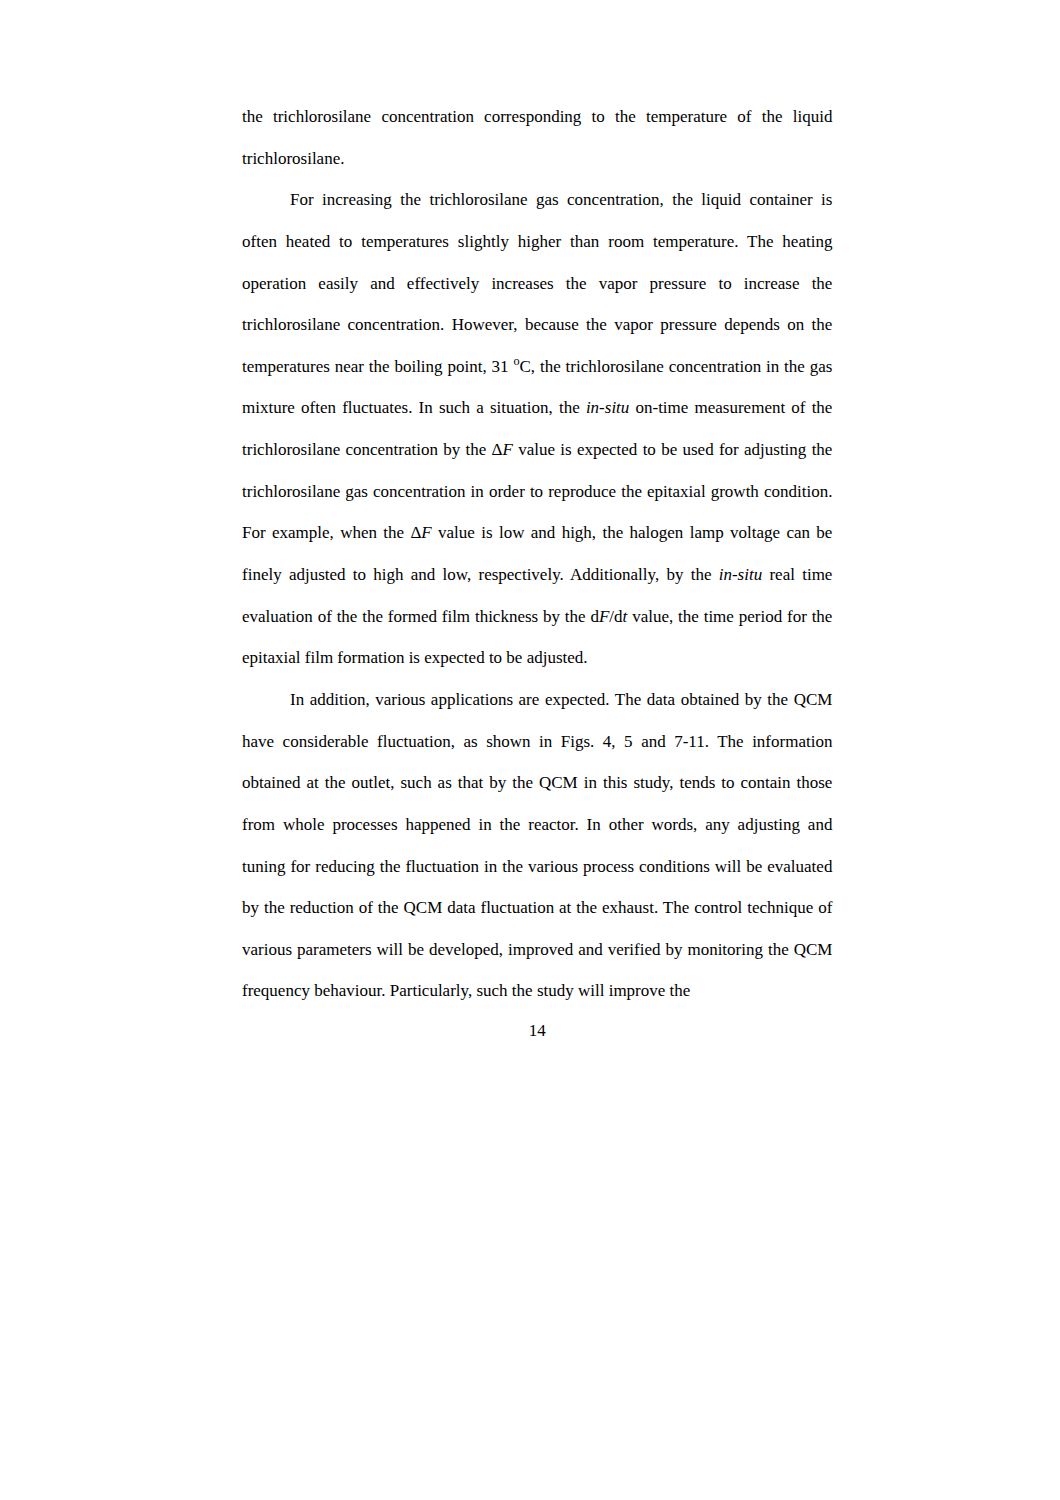the trichlorosilane concentration corresponding to the temperature of the liquid trichlorosilane.
For increasing the trichlorosilane gas concentration, the liquid container is often heated to temperatures slightly higher than room temperature. The heating operation easily and effectively increases the vapor pressure to increase the trichlorosilane concentration. However, because the vapor pressure depends on the temperatures near the boiling point, 31 oC, the trichlorosilane concentration in the gas mixture often fluctuates. In such a situation, the in-situ on-time measurement of the trichlorosilane concentration by the ΔF value is expected to be used for adjusting the trichlorosilane gas concentration in order to reproduce the epitaxial growth condition. For example, when the ΔF value is low and high, the halogen lamp voltage can be finely adjusted to high and low, respectively. Additionally, by the in-situ real time evaluation of the the formed film thickness by the dF/dt value, the time period for the epitaxial film formation is expected to be adjusted.
In addition, various applications are expected. The data obtained by the QCM have considerable fluctuation, as shown in Figs. 4, 5 and 7-11. The information obtained at the outlet, such as that by the QCM in this study, tends to contain those from whole processes happened in the reactor. In other words, any adjusting and tuning for reducing the fluctuation in the various process conditions will be evaluated by the reduction of the QCM data fluctuation at the exhaust. The control technique of various parameters will be developed, improved and verified by monitoring the QCM frequency behaviour. Particularly, such the study will improve the
14